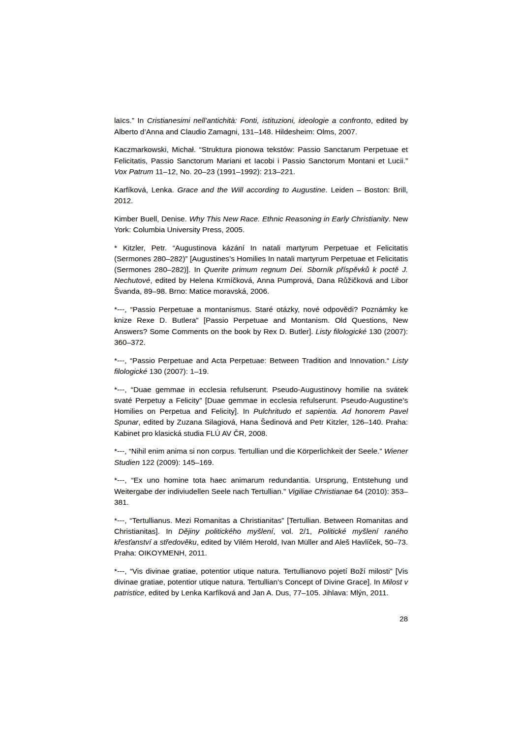laïcs.” In Cristianesimi nell’antichità: Fonti, istituzioni, ideologie a confronto, edited by Alberto d’Anna and Claudio Zamagni, 131–148. Hildesheim: Olms, 2007.
Kaczmarkowski, Michał. “Struktura pionowa tekstów: Passio Sanctarum Perpetuae et Felicitatis, Passio Sanctorum Mariani et Iacobi i Passio Sanctorum Montani et Lucii.” Vox Patrum 11–12, No. 20–23 (1991–1992): 213–221.
Karfíková, Lenka. Grace and the Will according to Augustine. Leiden – Boston: Brill, 2012.
Kimber Buell, Denise. Why This New Race. Ethnic Reasoning in Early Christianity. New York: Columbia University Press, 2005.
* Kitzler, Petr. “Augustinova kázání In natali martyrum Perpetuae et Felicitatis (Sermones 280–282)” [Augustines’s Homilies In natali martyrum Perpetuae et Felicitatis (Sermones 280–282)]. In Querite primum regnum Dei. Sborník příspěvků k poctě J. Nechutové, edited by Helena Krmíčková, Anna Pumprová, Dana Růžičková and Libor Švanda, 89–98. Brno: Matice moravská, 2006.
*---, “Passio Perpetuae a montanismus. Staré otázky, nové odpovědi? Poznámky ke knize Rexe D. Butlera” [Passio Perpetuae and Montanism. Old Questions, New Answers? Some Comments on the book by Rex D. Butler]. Listy filologické 130 (2007): 360–372.
*---, “Passio Perpetuae and Acta Perpetuae: Between Tradition and Innovation.“ Listy filologické 130 (2007): 1–19.
*---, “Duae gemmae in ecclesia refulserunt. Pseudo-Augustinovy homilie na svátek svaté Perpetuy a Felicity” [Duae gemmae in ecclesia refulserunt. Pseudo-Augustine’s Homilies on Perpetua and Felicity]. In Pulchritudo et sapientia. Ad honorem Pavel Spunar, edited by Zuzana Silagiová, Hana Šedinová and Petr Kitzler, 126–140. Praha: Kabinet pro klasická studia FLÚ AV ČR, 2008.
*---, “Nihil enim anima si non corpus. Tertullian und die Körperlichkeit der Seele.” Wiener Studien 122 (2009): 145–169.
*---, “Ex uno homine tota haec animarum redundantia. Ursprung, Entstehung und Weitergabe der indiviudellen Seele nach Tertullian.” Vigiliae Christianae 64 (2010): 353–381.
*---, “Tertullianus. Mezi Romanitas a Christianitas” [Tertullian. Between Romanitas and Christianitas]. In Dějiny politického myšlení, vol. 2/1, Politické myšlení raného křesťanství a středověku, edited by Vilém Herold, Ivan Müller and Aleš Havlíček, 50–73. Praha: OIKOYMENH, 2011.
*---, “Vis divinae gratiae, potentior utique natura. Tertullianovo pojetí Boží milosti” [Vis divinae gratiae, potentior utique natura. Tertullian’s Concept of Divine Grace]. In Milost v patristice, edited by Lenka Karfíková and Jan A. Dus, 77–105. Jihlava: Mlýn, 2011.
28